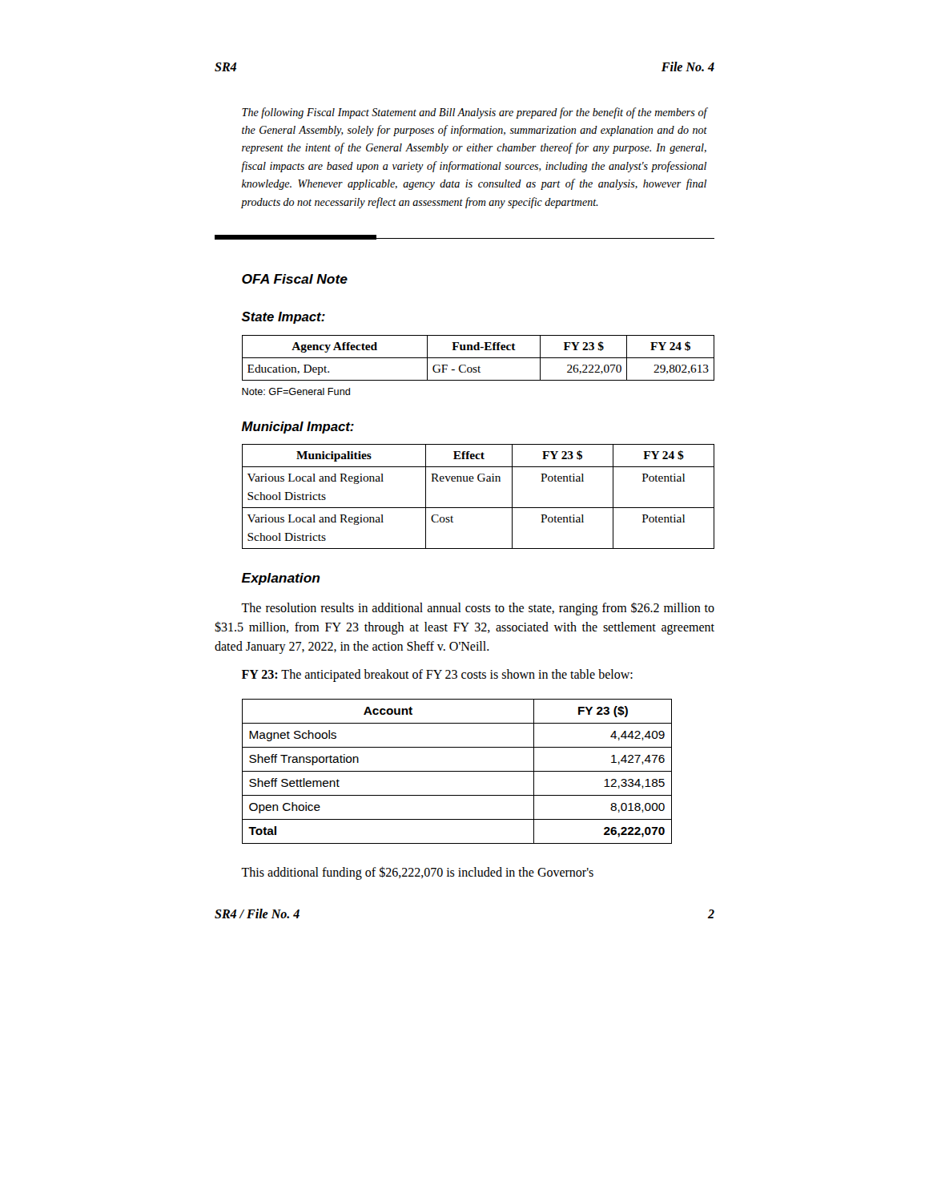SR4
File No. 4
The following Fiscal Impact Statement and Bill Analysis are prepared for the benefit of the members of the General Assembly, solely for purposes of information, summarization and explanation and do not represent the intent of the General Assembly or either chamber thereof for any purpose. In general, fiscal impacts are based upon a variety of informational sources, including the analyst's professional knowledge. Whenever applicable, agency data is consulted as part of the analysis, however final products do not necessarily reflect an assessment from any specific department.
OFA Fiscal Note
State Impact:
| Agency Affected | Fund-Effect | FY 23 $ | FY 24 $ |
| --- | --- | --- | --- |
| Education, Dept. | GF - Cost | 26,222,070 | 29,802,613 |
Note: GF=General Fund
Municipal Impact:
| Municipalities | Effect | FY 23 $ | FY 24 $ |
| --- | --- | --- | --- |
| Various Local and Regional School Districts | Revenue Gain | Potential | Potential |
| Various Local and Regional School Districts | Cost | Potential | Potential |
Explanation
The resolution results in additional annual costs to the state, ranging from $26.2 million to $31.5 million, from FY 23 through at least FY 32, associated with the settlement agreement dated January 27, 2022, in the action Sheff v. O'Neill.
FY 23: The anticipated breakout of FY 23 costs is shown in the table below:
| Account | FY 23 ($) |
| --- | --- |
| Magnet Schools | 4,442,409 |
| Sheff Transportation | 1,427,476 |
| Sheff Settlement | 12,334,185 |
| Open Choice | 8,018,000 |
| Total | 26,222,070 |
This additional funding of $26,222,070 is included in the Governor's
SR4 / File No. 4
2